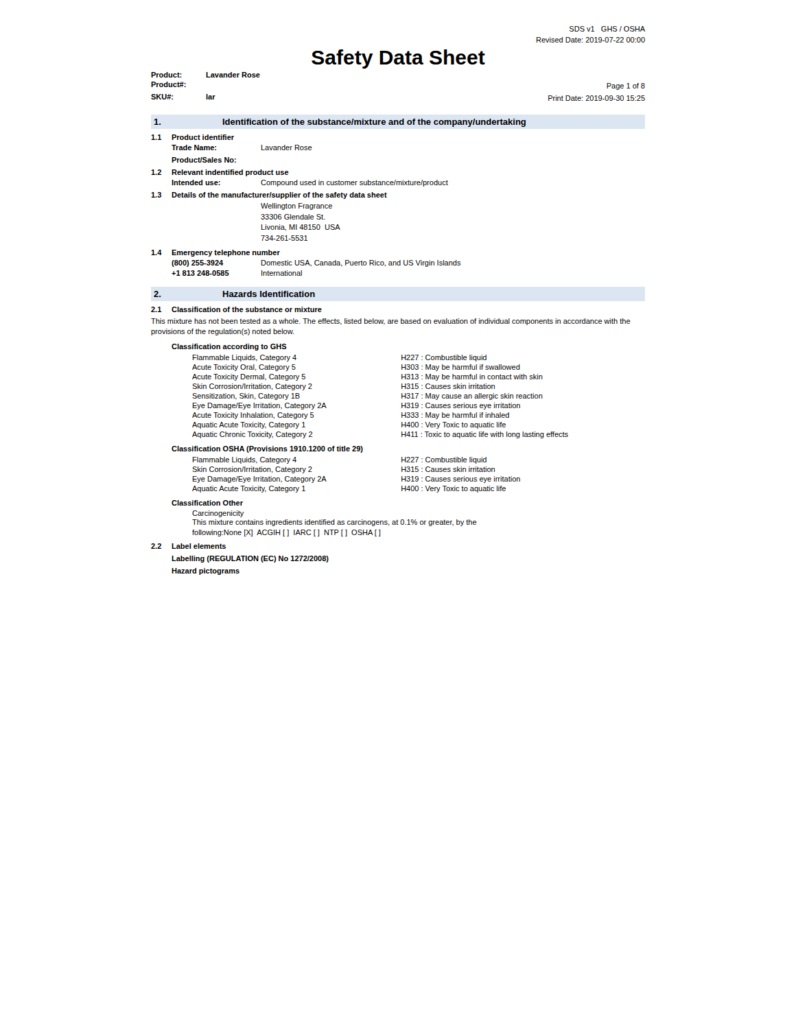SDS v1 GHS / OSHA
Revised Date: 2019-07-22 00:00
Safety Data Sheet
| Product: | Lavander Rose | |
| Product#: | | Page 1 of 8 |
| SKU#: | lar | Print Date: 2019-09-30 15:25 |
1. Identification of the substance/mixture and of the company/undertaking
1.1 Product identifier
Trade Name: Lavander Rose
Product/Sales No:
1.2 Relevant indentified product use
Intended use: Compound used in customer substance/mixture/product
1.3 Details of the manufacturer/supplier of the safety data sheet
Wellington Fragrance
33306 Glendale St.
Livonia, MI 48150 USA
734-261-5531
1.4 Emergency telephone number
(800) 255-3924 Domestic USA, Canada, Puerto Rico, and US Virgin Islands
+1 813 248-0585 International
2. Hazards Identification
2.1 Classification of the substance or mixture
This mixture has not been tested as a whole. The effects, listed below, are based on evaluation of individual components in accordance with the provisions of the regulation(s) noted below.
Classification according to GHS
| Flammable Liquids, Category 4 | H227 : Combustible liquid |
| Acute Toxicity Oral, Category 5 | H303 : May be harmful if swallowed |
| Acute Toxicity Dermal, Category 5 | H313 : May be harmful in contact with skin |
| Skin Corrosion/Irritation, Category 2 | H315 : Causes skin irritation |
| Sensitization, Skin, Category 1B | H317 : May cause an allergic skin reaction |
| Eye Damage/Eye Irritation, Category 2A | H319 : Causes serious eye irritation |
| Acute Toxicity Inhalation, Category 5 | H333 : May be harmful if inhaled |
| Aquatic Acute Toxicity, Category 1 | H400 : Very Toxic to aquatic life |
| Aquatic Chronic Toxicity, Category 2 | H411 : Toxic to aquatic life with long lasting effects |
Classification OSHA (Provisions 1910.1200 of title 29)
| Flammable Liquids, Category 4 | H227 : Combustible liquid |
| Skin Corrosion/Irritation, Category 2 | H315 : Causes skin irritation |
| Eye Damage/Eye Irritation, Category 2A | H319 : Causes serious eye irritation |
| Aquatic Acute Toxicity, Category 1 | H400 : Very Toxic to aquatic life |
Classification Other
Carcinogenicity This mixture contains ingredients identified as carcinogens, at 0.1% or greater, by the following:None [X] ACGIH [ ] IARC [ ] NTP [ ] OSHA [ ]
2.2 Label elements
Labelling (REGULATION (EC) No 1272/2008)
Hazard pictograms